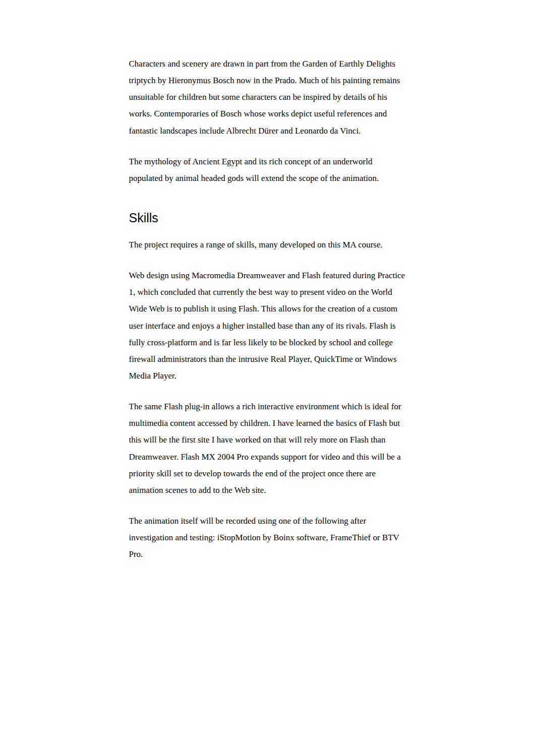Characters and scenery are drawn in part from the Garden of Earthly Delights triptych by Hieronymus Bosch now in the Prado. Much of his painting remains unsuitable for children but some characters can be inspired by details of his works. Contemporaries of Bosch whose works depict useful references and fantastic landscapes include Albrecht Dürer and Leonardo da Vinci.
The mythology of Ancient Egypt and its rich concept of an underworld populated by animal headed gods will extend the scope of the animation.
Skills
The project requires a range of skills, many developed on this MA course.
Web design using Macromedia Dreamweaver and Flash featured during Practice 1, which concluded that currently the best way to present video on the World Wide Web is to publish it using Flash. This allows for the creation of a custom user interface and enjoys a higher installed base than any of its rivals. Flash is fully cross-platform and is far less likely to be blocked by school and college firewall administrators than the intrusive Real Player, QuickTime or Windows Media Player.
The same Flash plug-in allows a rich interactive environment which is ideal for multimedia content accessed by children. I have learned the basics of Flash but this will be the first site I have worked on that will rely more on Flash than Dreamweaver. Flash MX 2004 Pro expands support for video and this will be a priority skill set to develop towards the end of the project once there are animation scenes to add to the Web site.
The animation itself will be recorded using one of the following after investigation and testing: iStopMotion by Boinx software, FrameThief or BTV Pro.